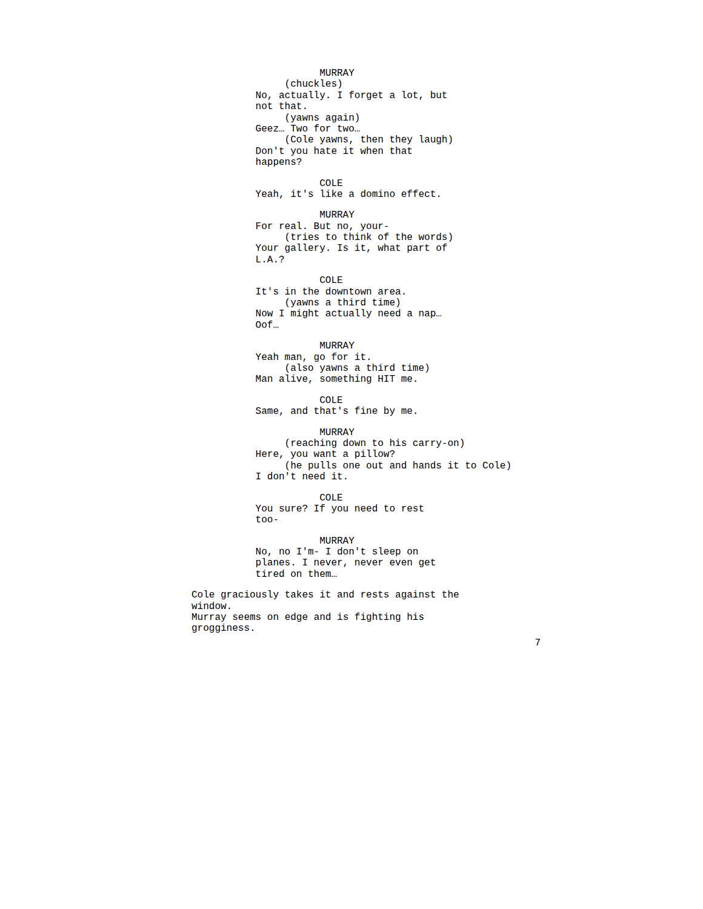MURRAY
(chuckles)
No, actually. I forget a lot, but not that.
(yawns again)
Geez… Two for two…
(Cole yawns, then they laugh)
Don't you hate it when that happens?
COLE
Yeah, it's like a domino effect.
MURRAY
For real. But no, your-
(tries to think of the words)
Your gallery. Is it, what part of L.A.?
COLE
It's in the downtown area.
(yawns a third time)
Now I might actually need a nap… Oof…
MURRAY
Yeah man, go for it.
(also yawns a third time)
Man alive, something HIT me.
COLE
Same, and that's fine by me.
MURRAY
(reaching down to his carry-on)
Here, you want a pillow?
(he pulls one out and hands it to Cole)
I don't need it.
COLE
You sure? If you need to rest too-
MURRAY
No, no I'm- I don't sleep on planes. I never, never even get tired on them…
Cole graciously takes it and rests against the window. Murray seems on edge and is fighting his grogginess.
7